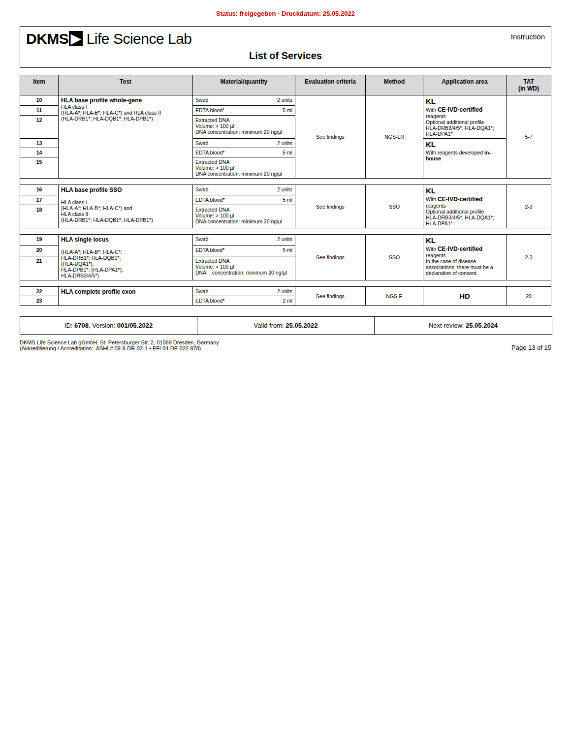Status: freigegeben - Druckdatum: 25.05.2022
Instruction
DKMS▶ Life Science Lab
List of Services
| Item | Test | Material/quantity | Evaluation criteria | Method | Application area | TAT (in WD) |
| --- | --- | --- | --- | --- | --- | --- |
| 10 | HLA base profile whole-gene HLA class I (HLA-A*; HLA-B*; HLA-C*) and HLA class II (HLA-DRB1*; HLA-DQB1*; HLA-DPB1*) | Swab 2 units | See findings | NGS-LR | KL With CE-IVD-certified reagents Optional additional profile HLA-DRB3/4/5*, HLA-DQA1*; HLA-DPA1* | 5-7 |
| 11 | EDTA blood* 5 ml |
| 12 | Extracted DNA Volume: > 100 µl DNA concentration: minimum 20 ng/µl |
| 13 | Swab 2 units | KL With reagents developed in-house |
| 14 | EDTA blood* 5 ml |
| 15 | Extracted DNA Volume: > 100 µl DNA concentration: minimum 20 ng/µl |
| 16 | HLA base profile SSO HLA class I (HLA-A*; HLA-B*; HLA-C*) and HLA class II (HLA-DRB1*; HLA-DQB1*; HLA-DPB1*) | Swab 2 units | See findings | SSO | KL With CE-IVD-certified reagents Optional additional profile HLA-DRB3/4/5*, HLA-DQA1*; HLA-DPA1* | 2-3 |
| 17 | EDTA blood* 5 ml |
| 18 | Extracted DNA Volume: > 100 µl DNA concentration: minimum 20 ng/µl |
| 19 | HLA single locus (HLA-A*; HLA-B*; HLA-C*; HLA-DRB1*; HLA-DQB1*; (HLA-DQA1*); HLA-DPB1*; (HLA-DPA1*); HLA-DRB3/4/5*) | Swab 2 units | See findings | SSO | KL With CE-IVD-certified reagents In the case of disease associations, there must be a declaration of consent. | 2-3 |
| 20 | EDTA blood* 5 ml |
| 21 | Extracted DNA Volume: > 100 µl DNA concentration: minimum 20 ng/µl |
| 22 | HLA complete profile exon | Swab 2 units | See findings | NGS-E | HD | 20 |
| 23 | EDTA blood* 2 ml |
ID: 6708, Version: 001/05.2022
Valid from: 25.05.2022
Next review: 25.05.2024
DKMS Life Science Lab gGmbH, St. Petersburger Str. 2, 01069 Dresden, Germany
(Akkreditierung / Accreditation: ASHI # 09-9-DR-02-1 • EFI 04-DE-022.978) Page 13 of 15